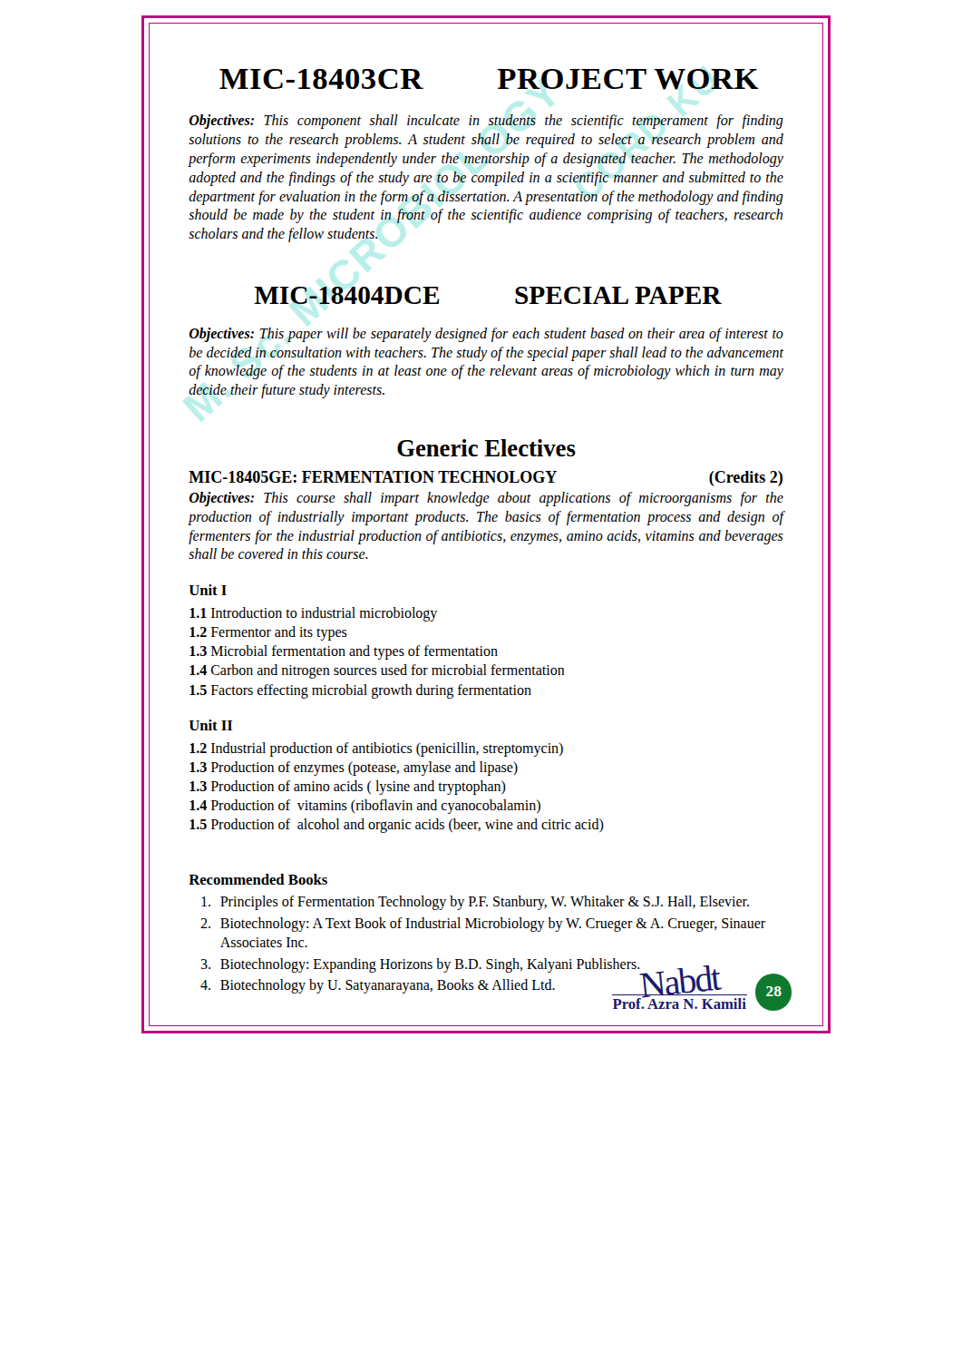M. Sc. MICROBIOLOGY
CORD KU
MIC-18403CR PROJECT WORK
Objectives: This component shall inculcate in students the scientific temperament for finding solutions to the research problems. A student shall be required to select a research problem and perform experiments independently under the mentorship of a designated teacher. The methodology adopted and the findings of the study are to be compiled in a scientific manner and submitted to the department for evaluation in the form of a dissertation. A presentation of the methodology and finding should be made by the student in front of the scientific audience comprising of teachers, research scholars and the fellow students.
MIC-18404DCE SPECIAL PAPER
Objectives: This paper will be separately designed for each student based on their area of interest to be decided in consultation with teachers. The study of the special paper shall lead to the advancement of knowledge of the students in at least one of the relevant areas of microbiology which in turn may decide their future study interests.
Generic Electives
MIC-18405GE: FERMENTATION TECHNOLOGY (Credits 2)
Objectives: This course shall impart knowledge about applications of microorganisms for the production of industrially important products. The basics of fermentation process and design of fermenters for the industrial production of antibiotics, enzymes, amino acids, vitamins and beverages shall be covered in this course.
Unit I
1.1 Introduction to industrial microbiology
1.2 Fermentor and its types
1.3 Microbial fermentation and types of fermentation
1.4 Carbon and nitrogen sources used for microbial fermentation
1.5 Factors effecting microbial growth during fermentation
Unit II
1.2 Industrial production of antibiotics (penicillin, streptomycin)
1.3 Production of enzymes (potease, amylase and lipase)
1.3 Production of amino acids ( lysine and tryptophan)
1.4 Production of vitamins (riboflavin and cyanocobalamin)
1.5 Production of alcohol and organic acids (beer, wine and citric acid)
Recommended Books
Principles of Fermentation Technology by P.F. Stanbury, W. Whitaker & S.J. Hall, Elsevier.
Biotechnology: A Text Book of Industrial Microbiology by W. Crueger & A. Crueger, Sinauer Associates Inc.
Biotechnology: Expanding Horizons by B.D. Singh, Kalyani Publishers.
Biotechnology by U. Satyanarayana, Books & Allied Ltd.
Nabdt
Prof. Azra N. Kamili
28